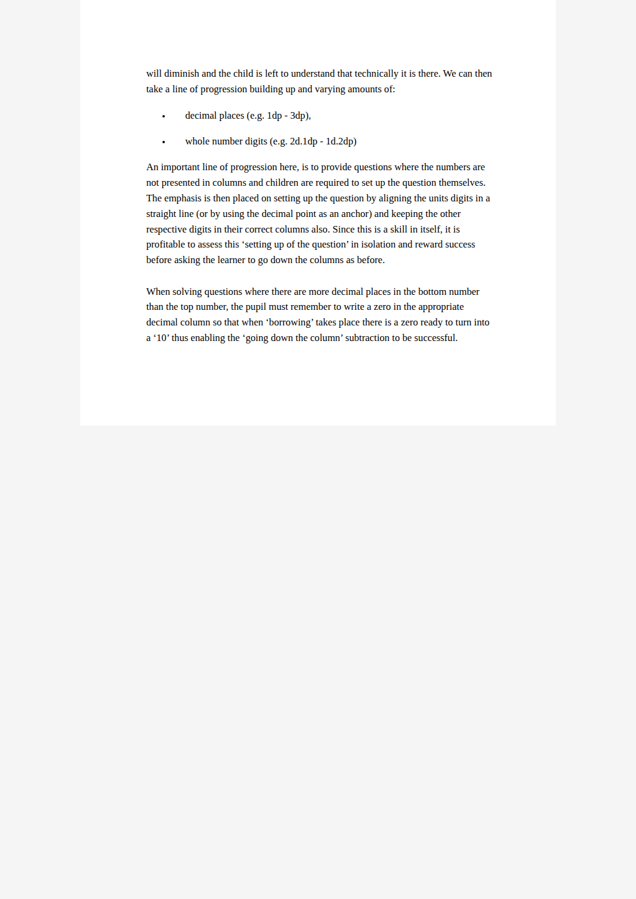will diminish and the child is left to understand that technically it is there. We can then take a line of progression building up and varying amounts of:
decimal places (e.g. 1dp - 3dp),
whole number digits (e.g. 2d.1dp - 1d.2dp)
An important line of progression here, is to provide questions where the numbers are not presented in columns and children are required to set up the question themselves. The emphasis is then placed on setting up the question by aligning the units digits in a straight line (or by using the decimal point as an anchor) and keeping the other respective digits in their correct columns also. Since this is a skill in itself, it is profitable to assess this ‘setting up of the question’ in isolation and reward success before asking the learner to go down the columns as before.
When solving questions where there are more decimal places in the bottom number than the top number, the pupil must remember to write a zero in the appropriate decimal column so that when ‘borrowing’ takes place there is a zero ready to turn into a ‘10’ thus enabling the ‘going down the column’ subtraction to be successful.